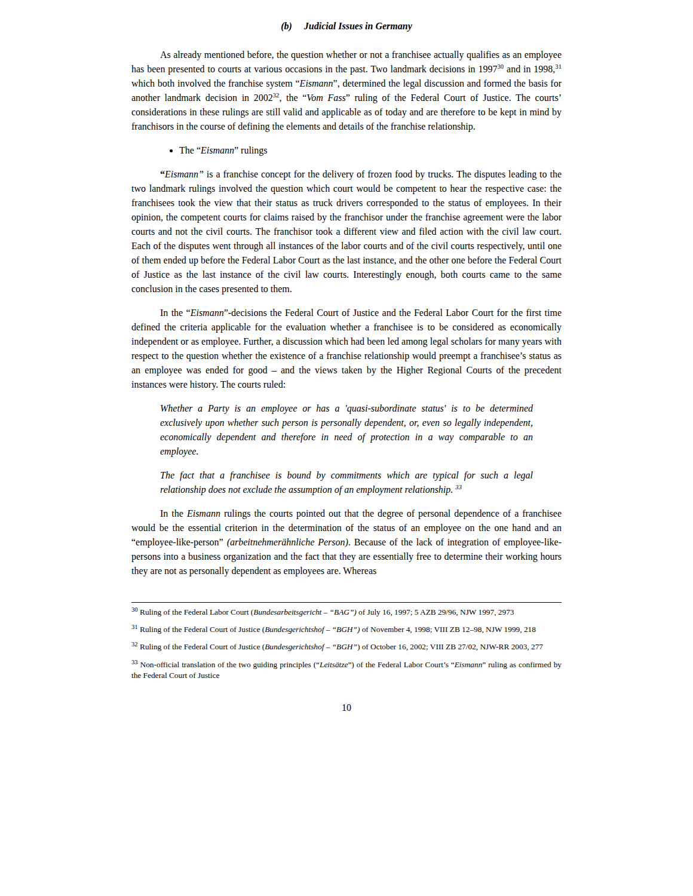(b) Judicial Issues in Germany
As already mentioned before, the question whether or not a franchisee actually qualifies as an employee has been presented to courts at various occasions in the past. Two landmark decisions in 199730 and in 1998,31 which both involved the franchise system “Eismann”, determined the legal discussion and formed the basis for another landmark decision in 200232, the “Vom Fass” ruling of the Federal Court of Justice. The courts’ considerations in these rulings are still valid and applicable as of today and are therefore to be kept in mind by franchisors in the course of defining the elements and details of the franchise relationship.
The “Eismann” rulings
“Eismann” is a franchise concept for the delivery of frozen food by trucks. The disputes leading to the two landmark rulings involved the question which court would be competent to hear the respective case: the franchisees took the view that their status as truck drivers corresponded to the status of employees. In their opinion, the competent courts for claims raised by the franchisor under the franchise agreement were the labor courts and not the civil courts. The franchisor took a different view and filed action with the civil law court. Each of the disputes went through all instances of the labor courts and of the civil courts respectively, until one of them ended up before the Federal Labor Court as the last instance, and the other one before the Federal Court of Justice as the last instance of the civil law courts. Interestingly enough, both courts came to the same conclusion in the cases presented to them.
In the “Eismann”-decisions the Federal Court of Justice and the Federal Labor Court for the first time defined the criteria applicable for the evaluation whether a franchisee is to be considered as economically independent or as employee. Further, a discussion which had been led among legal scholars for many years with respect to the question whether the existence of a franchise relationship would preempt a franchisee’s status as an employee was ended for good – and the views taken by the Higher Regional Courts of the precedent instances were history. The courts ruled:
Whether a Party is an employee or has a 'quasi-subordinate status' is to be determined exclusively upon whether such person is personally dependent, or, even so legally independent, economically dependent and therefore in need of protection in a way comparable to an employee.
The fact that a franchisee is bound by commitments which are typical for such a legal relationship does not exclude the assumption of an employment relationship. 33
In the Eismann rulings the courts pointed out that the degree of personal dependence of a franchisee would be the essential criterion in the determination of the status of an employee on the one hand and an “employee-like-person” (arbeitnehmerähnliche Person). Because of the lack of integration of employee-like-persons into a business organization and the fact that they are essentially free to determine their working hours they are not as personally dependent as employees are. Whereas
30 Ruling of the Federal Labor Court (Bundesarbeitsgericht – “BAG”) of July 16, 1997; 5 AZB 29/96, NJW 1997, 2973
31 Ruling of the Federal Court of Justice (Bundesgerichtshof – “BGH”) of November 4, 1998; VIII ZB 12–98, NJW 1999, 218
32 Ruling of the Federal Court of Justice (Bundesgerichtshof – “BGH”) of October 16, 2002; VIII ZB 27/02, NJW-RR 2003, 277
33 Non-official translation of the two guiding principles (“Leitsätze”) of the Federal Labor Court’s “Eismann” ruling as confirmed by the Federal Court of Justice
10